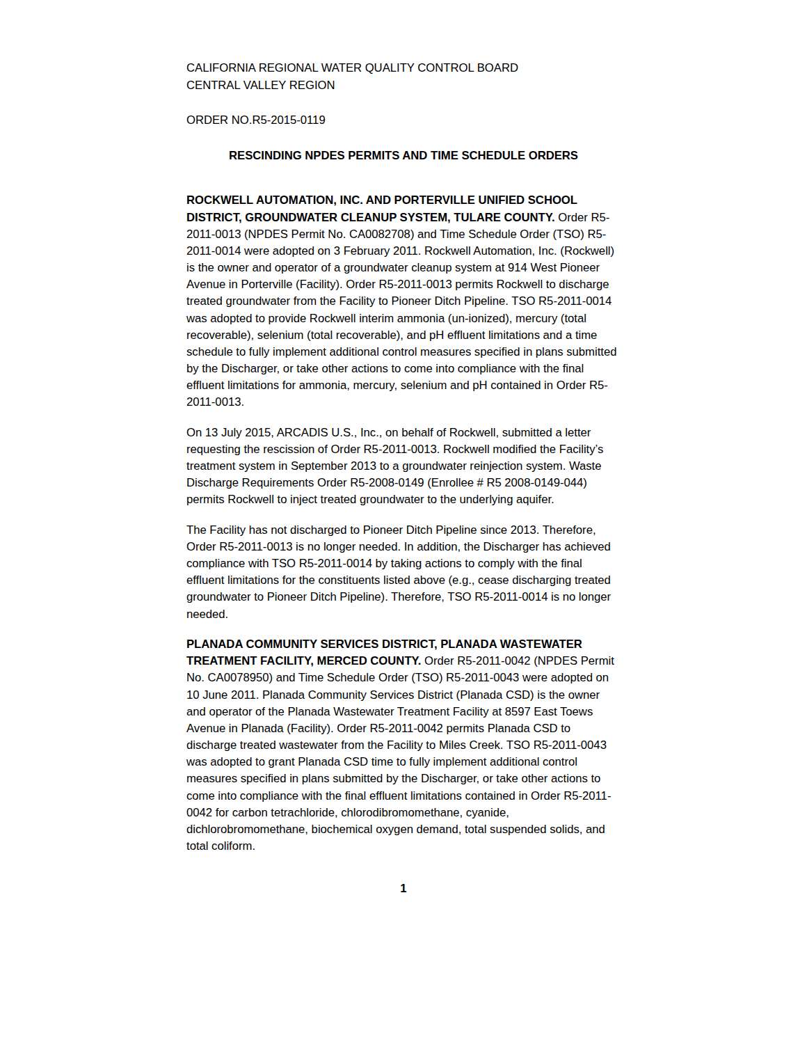CALIFORNIA REGIONAL WATER QUALITY CONTROL BOARD
CENTRAL VALLEY REGION
ORDER NO.R5-2015-0119
RESCINDING NPDES PERMITS AND TIME SCHEDULE ORDERS
ROCKWELL AUTOMATION, INC. AND PORTERVILLE UNIFIED SCHOOL DISTRICT, GROUNDWATER CLEANUP SYSTEM, TULARE COUNTY. Order R5-2011-0013 (NPDES Permit No. CA0082708) and Time Schedule Order (TSO) R5-2011-0014 were adopted on 3 February 2011. Rockwell Automation, Inc. (Rockwell) is the owner and operator of a groundwater cleanup system at 914 West Pioneer Avenue in Porterville (Facility). Order R5-2011-0013 permits Rockwell to discharge treated groundwater from the Facility to Pioneer Ditch Pipeline. TSO R5-2011-0014 was adopted to provide Rockwell interim ammonia (un-ionized), mercury (total recoverable), selenium (total recoverable), and pH effluent limitations and a time schedule to fully implement additional control measures specified in plans submitted by the Discharger, or take other actions to come into compliance with the final effluent limitations for ammonia, mercury, selenium and pH contained in Order R5-2011-0013.
On 13 July 2015, ARCADIS U.S., Inc., on behalf of Rockwell, submitted a letter requesting the rescission of Order R5-2011-0013. Rockwell modified the Facility’s treatment system in September 2013 to a groundwater reinjection system. Waste Discharge Requirements Order R5-2008-0149 (Enrollee # R5 2008-0149-044) permits Rockwell to inject treated groundwater to the underlying aquifer.
The Facility has not discharged to Pioneer Ditch Pipeline since 2013. Therefore, Order R5-2011-0013 is no longer needed. In addition, the Discharger has achieved compliance with TSO R5-2011-0014 by taking actions to comply with the final effluent limitations for the constituents listed above (e.g., cease discharging treated groundwater to Pioneer Ditch Pipeline). Therefore, TSO R5-2011-0014 is no longer needed.
PLANADA COMMUNITY SERVICES DISTRICT, PLANADA WASTEWATER TREATMENT FACILITY, MERCED COUNTY. Order R5-2011-0042 (NPDES Permit No. CA0078950) and Time Schedule Order (TSO) R5-2011-0043 were adopted on 10 June 2011. Planada Community Services District (Planada CSD) is the owner and operator of the Planada Wastewater Treatment Facility at 8597 East Toews Avenue in Planada (Facility). Order R5-2011-0042 permits Planada CSD to discharge treated wastewater from the Facility to Miles Creek. TSO R5-2011-0043 was adopted to grant Planada CSD time to fully implement additional control measures specified in plans submitted by the Discharger, or take other actions to come into compliance with the final effluent limitations contained in Order R5-2011-0042 for carbon tetrachloride, chlorodibromomethane, cyanide, dichlorobromomethane, biochemical oxygen demand, total suspended solids, and total coliform.
1